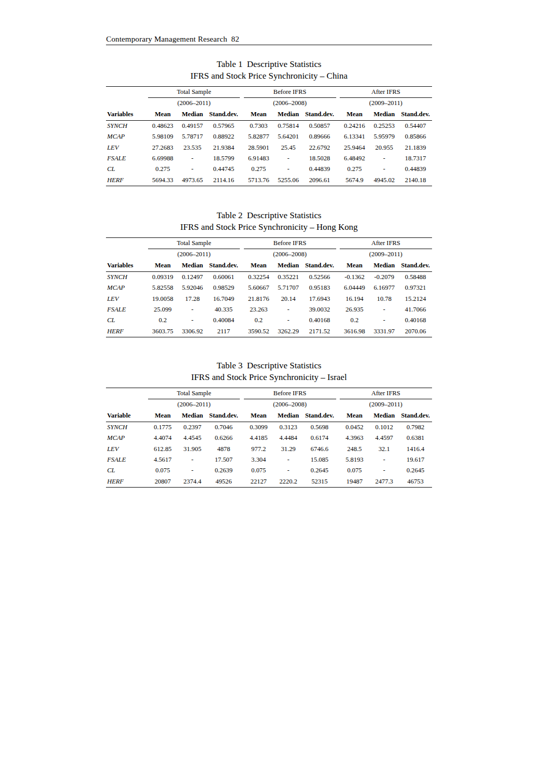Contemporary Management Research 82
Table 1 Descriptive Statistics IFRS and Stock Price Synchronicity – China
| | Total Sample | | Before IFRS | | After IFRS |
| --- | --- | --- | --- | --- | --- |
| | (2006–2011) | | (2006–2008) | | (2009–2011) |
| Variables | Mean | Median | Stand.dev. | | Mean | Median | Stand.dev. | | Mean | Median | Stand.dev. |
| SYNCH | 0.48623 | 0.49157 | 0.57965 | | 0.7303 | 0.75814 | 0.50857 | | 0.24216 | 0.25253 | 0.54407 |
| MCAP | 5.98109 | 5.78717 | 0.88922 | | 5.82877 | 5.64201 | 0.89666 | | 6.13341 | 5.95979 | 0.85866 |
| LEV | 27.2683 | 23.535 | 21.9384 | | 28.5901 | 25.45 | 22.6792 | | 25.9464 | 20.955 | 21.1839 |
| FSALE | 6.69988 | - | 18.5799 | | 6.91483 | - | 18.5028 | | 6.48492 | - | 18.7317 |
| CL | 0.275 | - | 0.44745 | | 0.275 | - | 0.44839 | | 0.275 | - | 0.44839 |
| HERF | 5694.33 | 4973.65 | 2114.16 | | 5713.76 | 5255.06 | 2096.61 | | 5674.9 | 4945.02 | 2140.18 |
Table 2 Descriptive Statistics IFRS and Stock Price Synchronicity – Hong Kong
| | Total Sample | | Before IFRS | | After IFRS |
| --- | --- | --- | --- | --- | --- |
| | (2006–2011) | | (2006–2008) | | (2009–2011) |
| Variables | Mean | Median | Stand.dev. | | Mean | Median | Stand.dev. | | Mean | Median | Stand.dev. |
| SYNCH | 0.09319 | 0.12497 | 0.60061 | | 0.32254 | 0.35221 | 0.52566 | | -0.1362 | -0.2079 | 0.58488 |
| MCAP | 5.82558 | 5.92046 | 0.98529 | | 5.60667 | 5.71707 | 0.95183 | | 6.04449 | 6.16977 | 0.97321 |
| LEV | 19.0058 | 17.28 | 16.7049 | | 21.8176 | 20.14 | 17.6943 | | 16.194 | 10.78 | 15.2124 |
| FSALE | 25.099 | - | 40.335 | | 23.263 | - | 39.0032 | | 26.935 | - | 41.7066 |
| CL | 0.2 | - | 0.40084 | | 0.2 | - | 0.40168 | | 0.2 | - | 0.40168 |
| HERF | 3603.75 | 3306.92 | 2117 | | 3590.52 | 3262.29 | 2171.52 | | 3616.98 | 3331.97 | 2070.06 |
Table 3 Descriptive Statistics IFRS and Stock Price Synchronicity – Israel
| | Total Sample | | Before IFRS | | After IFRS |
| --- | --- | --- | --- | --- | --- |
| | (2006–2011) | | (2006–2008) | | (2009–2011) |
| Variable | Mean | Median | Stand.dev. | | Mean | Median | Stand.dev. | | Mean | Median | Stand.dev. |
| SYNCH | 0.1775 | 0.2397 | 0.7046 | | 0.3099 | 0.3123 | 0.5698 | | 0.0452 | 0.1012 | 0.7982 |
| MCAP | 4.4074 | 4.4545 | 0.6266 | | 4.4185 | 4.4484 | 0.6174 | | 4.3963 | 4.4597 | 0.6381 |
| LEV | 612.85 | 31.905 | 4878 | | 977.2 | 31.29 | 6746.6 | | 248.5 | 32.1 | 1416.4 |
| FSALE | 4.5617 | - | 17.507 | | 3.304 | - | 15.085 | | 5.8193 | - | 19.617 |
| CL | 0.075 | - | 0.2639 | | 0.075 | - | 0.2645 | | 0.075 | - | 0.2645 |
| HERF | 20807 | 2374.4 | 49526 | | 22127 | 2220.2 | 52315 | | 19487 | 2477.3 | 46753 |